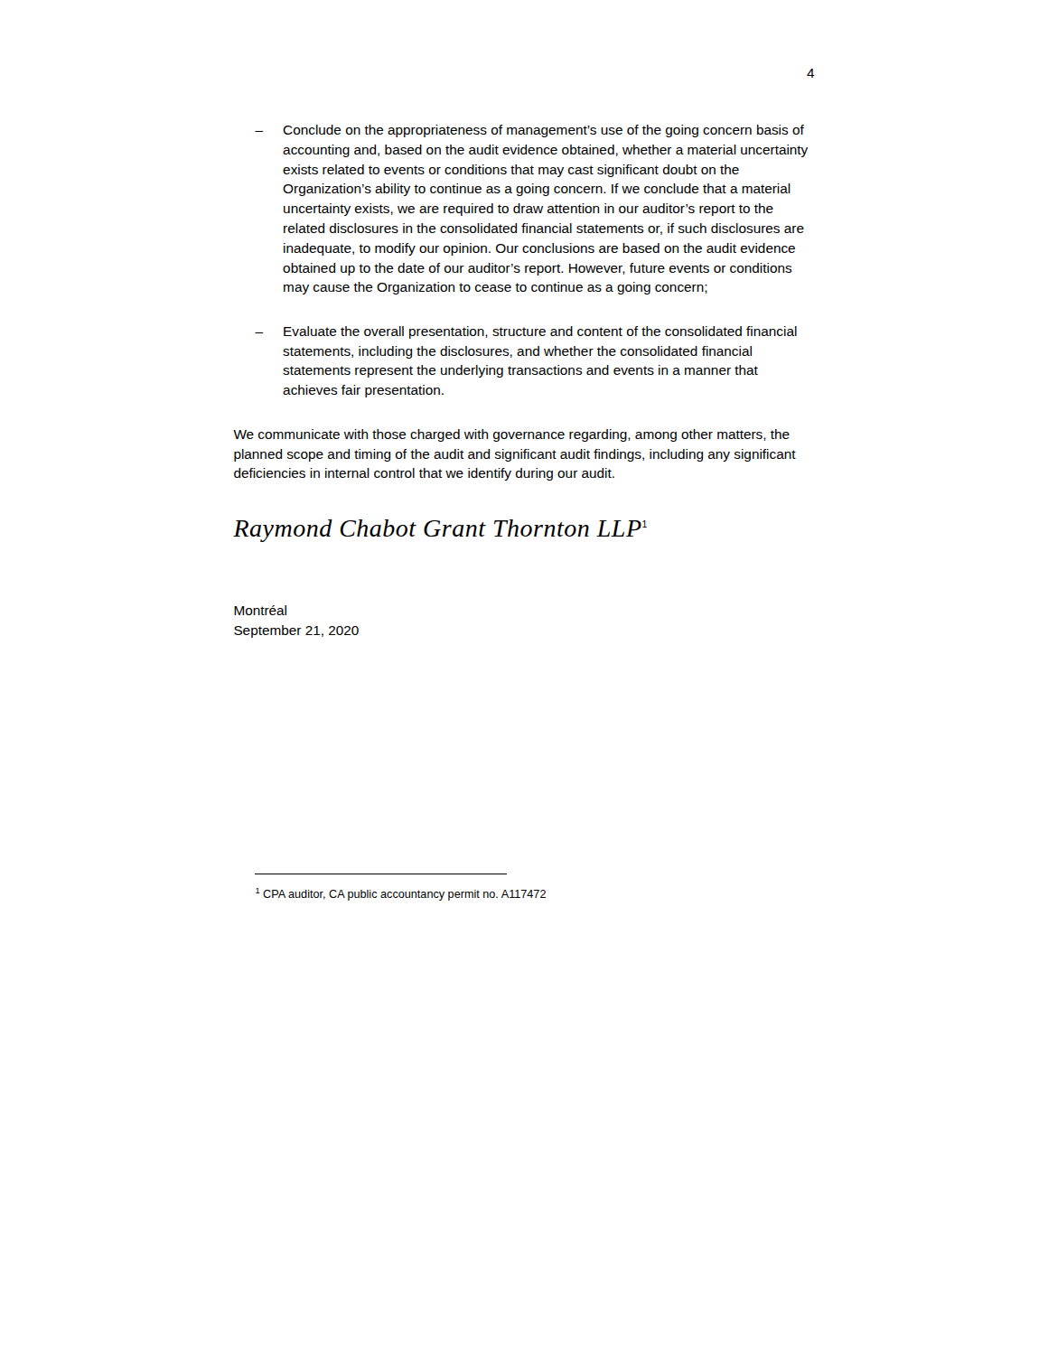4
–
Conclude on the appropriateness of management’s use of the going concern basis of accounting and, based on the audit evidence obtained, whether a material uncertainty exists related to events or conditions that may cast significant doubt on the Organization’s ability to continue as a going concern. If we conclude that a material uncertainty exists, we are required to draw attention in our auditor’s report to the related disclosures in the consolidated financial statements or, if such disclosures are inadequate, to modify our opinion. Our conclusions are based on the audit evidence obtained up to the date of our auditor’s report. However, future events or conditions may cause the Organization to cease to continue as a going concern;
–
Evaluate the overall presentation, structure and content of the consolidated financial statements, including the disclosures, and whether the consolidated financial statements represent the underlying transactions and events in a manner that achieves fair presentation.
We communicate with those charged with governance regarding, among other matters, the planned scope and timing of the audit and significant audit findings, including any significant deficiencies in internal control that we identify during our audit.
Raymond Chabot Grant Thornton LLP1
Montréal
September 21, 2020
1 CPA auditor, CA public accountancy permit no. A117472